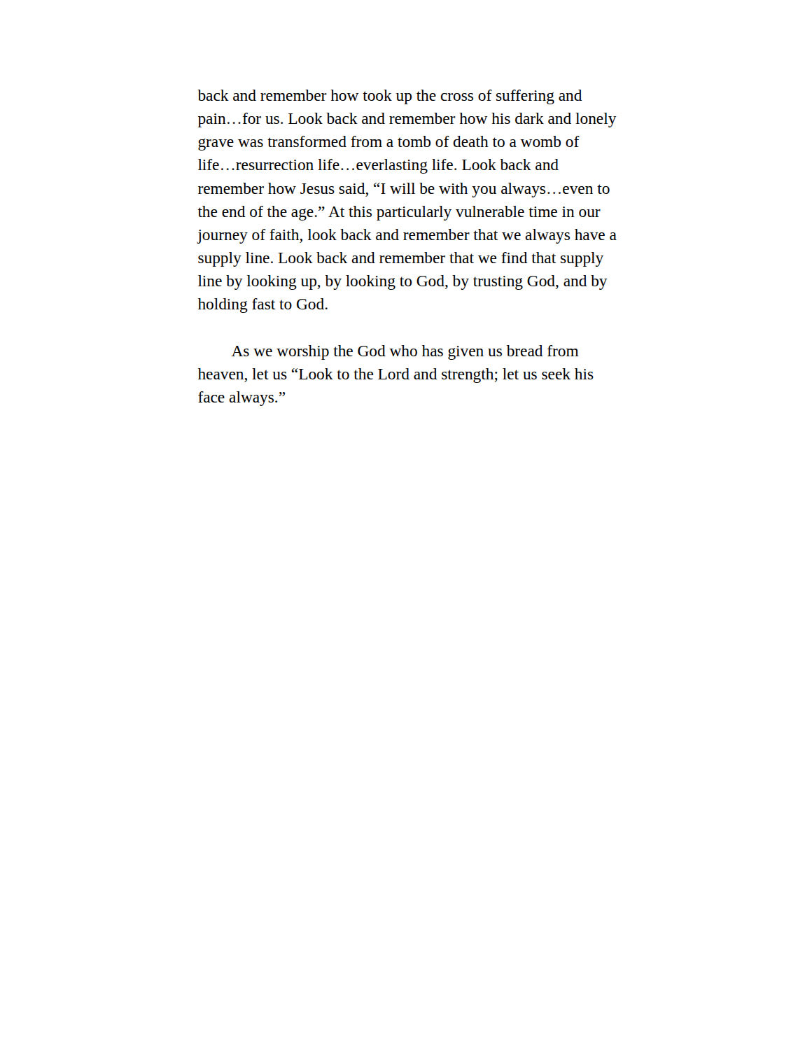back and remember how took up the cross of suffering and pain…for us. Look back and remember how his dark and lonely grave was transformed from a tomb of death to a womb of life…resurrection life…everlasting life. Look back and remember how Jesus said, “I will be with you always…even to the end of the age.” At this particularly vulnerable time in our journey of faith, look back and remember that we always have a supply line. Look back and remember that we find that supply line by looking up, by looking to God, by trusting God, and by holding fast to God.
As we worship the God who has given us bread from heaven, let us “Look to the Lord and strength; let us seek his face always.”